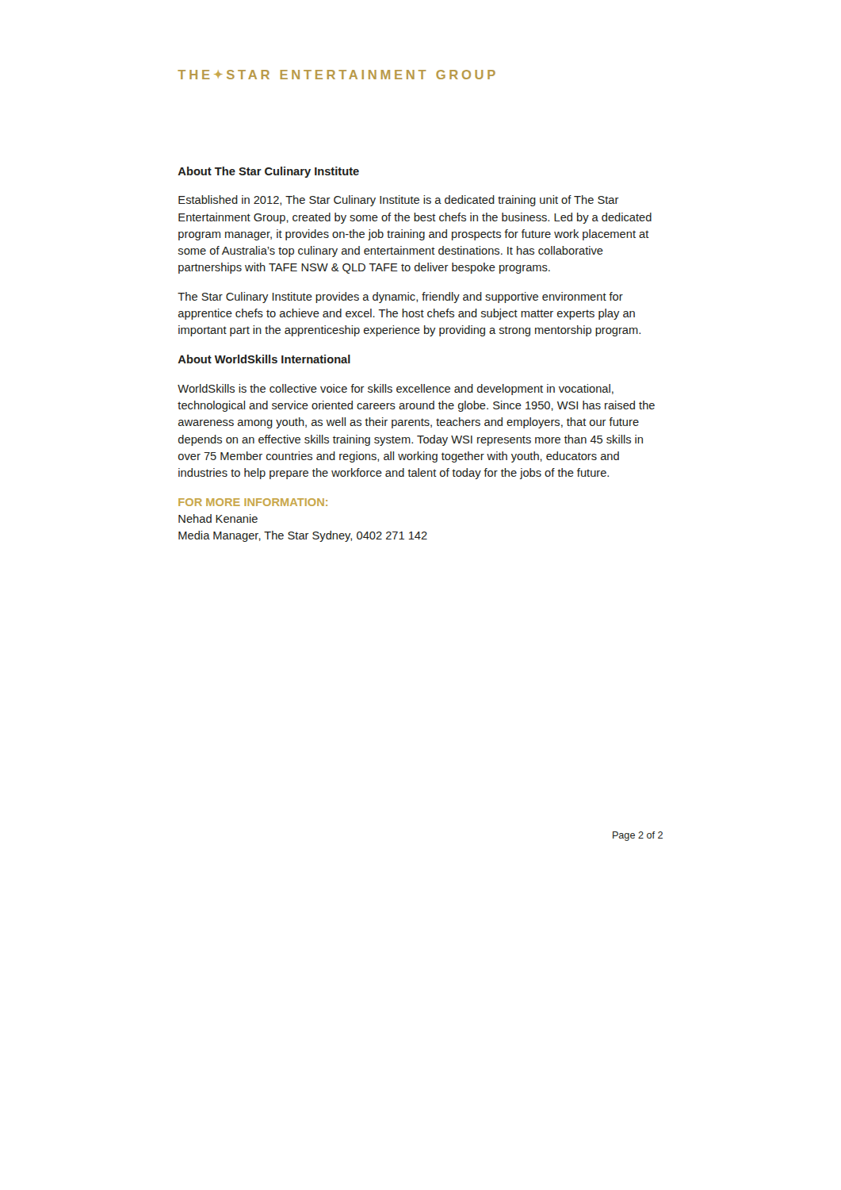THE✦STAR ENTERTAINMENT GROUP
About The Star Culinary Institute
Established in 2012, The Star Culinary Institute is a dedicated training unit of The Star Entertainment Group, created by some of the best chefs in the business. Led by a dedicated program manager, it provides on-the job training and prospects for future work placement at some of Australia’s top culinary and entertainment destinations. It has collaborative partnerships with TAFE NSW & QLD TAFE to deliver bespoke programs.
The Star Culinary Institute provides a dynamic, friendly and supportive environment for apprentice chefs to achieve and excel. The host chefs and subject matter experts play an important part in the apprenticeship experience by providing a strong mentorship program.
About WorldSkills International
WorldSkills is the collective voice for skills excellence and development in vocational, technological and service oriented careers around the globe. Since 1950, WSI has raised the awareness among youth, as well as their parents, teachers and employers, that our future depends on an effective skills training system. Today WSI represents more than 45 skills in over 75 Member countries and regions, all working together with youth, educators and industries to help prepare the workforce and talent of today for the jobs of the future.
FOR MORE INFORMATION:
Nehad Kenanie
Media Manager, The Star Sydney, 0402 271 142
Page 2 of 2